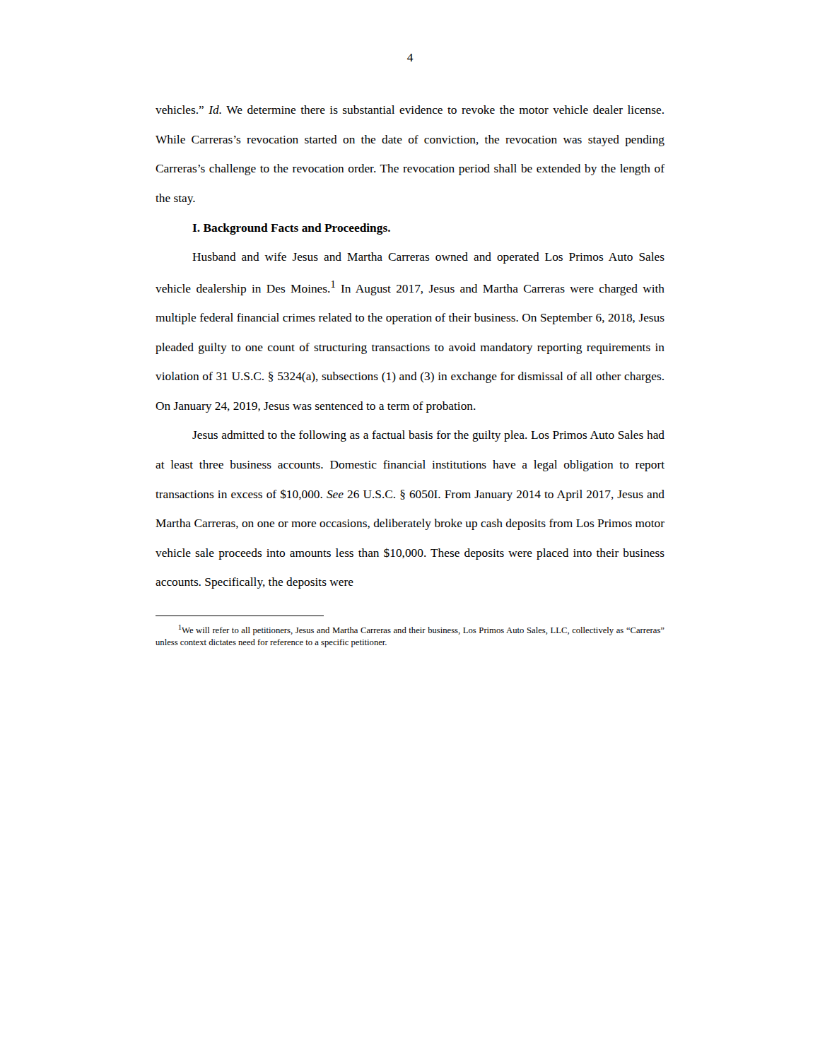4
vehicles.” Id. We determine there is substantial evidence to revoke the motor vehicle dealer license. While Carreras’s revocation started on the date of conviction, the revocation was stayed pending Carreras’s challenge to the revocation order. The revocation period shall be extended by the length of the stay.
I. Background Facts and Proceedings.
Husband and wife Jesus and Martha Carreras owned and operated Los Primos Auto Sales vehicle dealership in Des Moines.1 In August 2017, Jesus and Martha Carreras were charged with multiple federal financial crimes related to the operation of their business. On September 6, 2018, Jesus pleaded guilty to one count of structuring transactions to avoid mandatory reporting requirements in violation of 31 U.S.C. § 5324(a), subsections (1) and (3) in exchange for dismissal of all other charges. On January 24, 2019, Jesus was sentenced to a term of probation.
Jesus admitted to the following as a factual basis for the guilty plea. Los Primos Auto Sales had at least three business accounts. Domestic financial institutions have a legal obligation to report transactions in excess of $10,000. See 26 U.S.C. § 6050I. From January 2014 to April 2017, Jesus and Martha Carreras, on one or more occasions, deliberately broke up cash deposits from Los Primos motor vehicle sale proceeds into amounts less than $10,000. These deposits were placed into their business accounts. Specifically, the deposits were
1We will refer to all petitioners, Jesus and Martha Carreras and their business, Los Primos Auto Sales, LLC, collectively as “Carreras” unless context dictates need for reference to a specific petitioner.